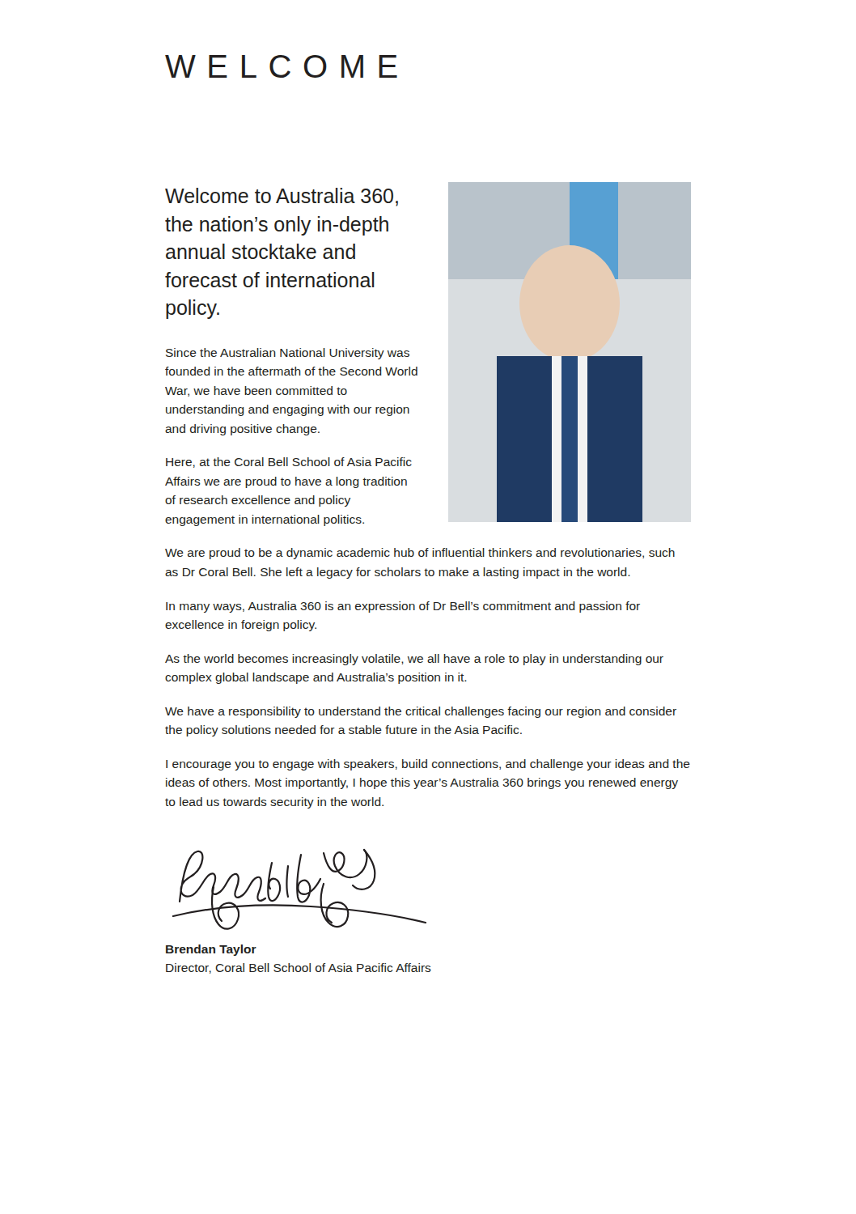Welcome
Welcome to Australia 360, the nation’s only in-depth annual stocktake and forecast of international policy.
Since the Australian National University was founded in the aftermath of the Second World War, we have been committed to understanding and engaging with our region and driving positive change.
Here, at the Coral Bell School of Asia Pacific Affairs we are proud to have a long tradition of research excellence and policy engagement in international politics.
We are proud to be a dynamic academic hub of influential thinkers and revolutionaries, such as Dr Coral Bell. She left a legacy for scholars to make a lasting impact in the world.
In many ways, Australia 360 is an expression of Dr Bell’s commitment and passion for excellence in foreign policy.
As the world becomes increasingly volatile, we all have a role to play in understanding our complex global landscape and Australia’s position in it.
We have a responsibility to understand the critical challenges facing our region and consider the policy solutions needed for a stable future in the Asia Pacific.
I encourage you to engage with speakers, build connections, and challenge your ideas and the ideas of others. Most importantly, I hope this year’s Australia 360 brings you renewed energy to lead us towards security in the world.
Brendan Taylor
Director, Coral Bell School of Asia Pacific Affairs